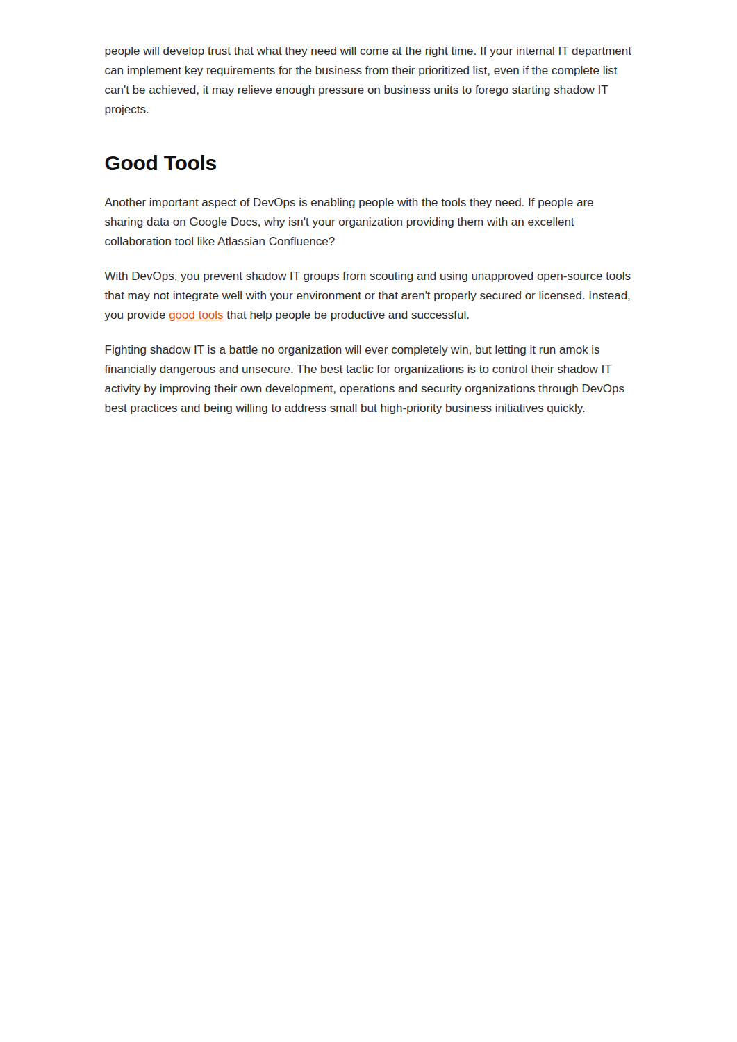people will develop trust that what they need will come at the right time. If your internal IT department can implement key requirements for the business from their prioritized list, even if the complete list can't be achieved, it may relieve enough pressure on business units to forego starting shadow IT projects.
Good Tools
Another important aspect of DevOps is enabling people with the tools they need. If people are sharing data on Google Docs, why isn't your organization providing them with an excellent collaboration tool like Atlassian Confluence?
With DevOps, you prevent shadow IT groups from scouting and using unapproved open-source tools that may not integrate well with your environment or that aren't properly secured or licensed. Instead, you provide good tools that help people be productive and successful.
Fighting shadow IT is a battle no organization will ever completely win, but letting it run amok is financially dangerous and unsecure. The best tactic for organizations is to control their shadow IT activity by improving their own development, operations and security organizations through DevOps best practices and being willing to address small but high-priority business initiatives quickly.